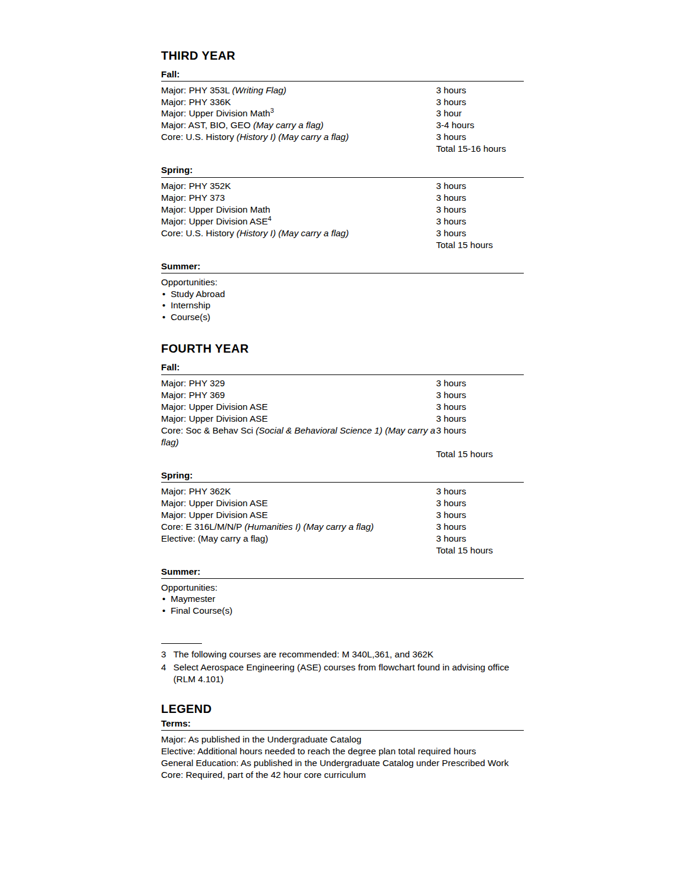THIRD YEAR
Fall:
| Major: PHY 353L (Writing Flag) | 3 hours |
| Major: PHY 336K | 3 hours |
| Major: Upper Division Math 3 | 3 hour |
| Major: AST, BIO, GEO (May carry a flag) | 3-4 hours |
| Core: U.S. History (History I) (May carry a flag) | 3 hours |
| | Total 15-16 hours |
Spring:
| Major: PHY 352K | 3 hours |
| Major: PHY 373 | 3 hours |
| Major: Upper Division Math | 3 hours |
| Major: Upper Division ASE 4 | 3 hours |
| Core: U.S. History (History I) (May carry a flag) | 3 hours |
| | Total 15 hours |
Summer:
Opportunities:
Study Abroad
Internship
Course(s)
FOURTH YEAR
Fall:
| Major: PHY 329 | 3 hours |
| Major: PHY 369 | 3 hours |
| Major: Upper Division ASE | 3 hours |
| Major: Upper Division ASE | 3 hours |
| Core: Soc & Behav Sci (Social & Behavioral Science 1) (May carry a flag) | 3 hours |
| | Total 15 hours |
Spring:
| Major: PHY 362K | 3 hours |
| Major: Upper Division ASE | 3 hours |
| Major: Upper Division ASE | 3 hours |
| Core: E 316L/M/N/P (Humanities I) (May carry a flag) | 3 hours |
| Elective: (May carry a flag) | 3 hours |
| | Total 15 hours |
Summer:
Opportunities:
Maymester
Final Course(s)
| 3 | The following courses are recommended: M 340L,361, and 362K |
| 4 | Select Aerospace Engineering (ASE) courses from flowchart found in advising office (RLM 4.101) |
LEGEND
Terms:
Major: As published in the Undergraduate Catalog
Elective: Additional hours needed to reach the degree plan total required hours
General Education: As published in the Undergraduate Catalog under Prescribed Work
Core: Required, part of the 42 hour core curriculum